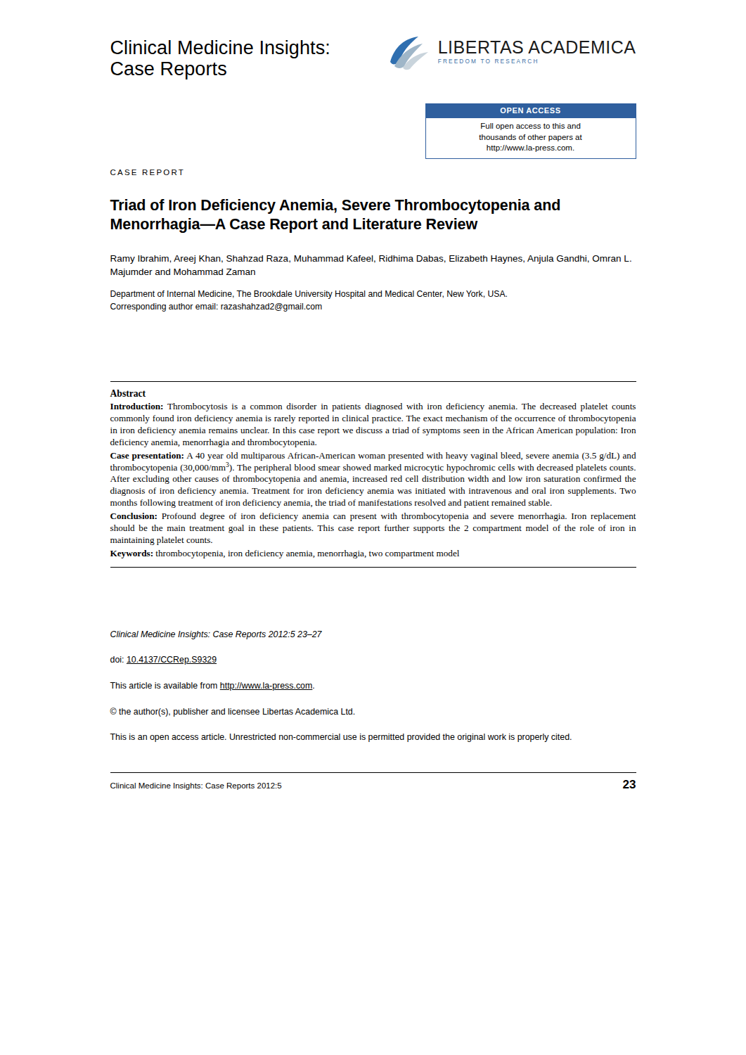Clinical Medicine Insights: Case Reports
LIBERTAS ACADEMICA
FREEDOM TO RESEARCH
OPEN ACCESS
Full open access to this and
thousands of other papers at
http://www.la-press.com.
CASE REPORT
Triad of Iron Deficiency Anemia, Severe Thrombocytopenia and Menorrhagia—A Case Report and Literature Review
Ramy Ibrahim, Areej Khan, Shahzad Raza, Muhammad Kafeel, Ridhima Dabas, Elizabeth Haynes, Anjula Gandhi, Omran L. Majumder and Mohammad Zaman
Department of Internal Medicine, The Brookdale University Hospital and Medical Center, New York, USA.
Corresponding author email: razashahzad2@gmail.com
Abstract
Introduction: Thrombocytosis is a common disorder in patients diagnosed with iron deficiency anemia. The decreased platelet counts commonly found iron deficiency anemia is rarely reported in clinical practice. The exact mechanism of the occurrence of thrombocytopenia in iron deficiency anemia remains unclear. In this case report we discuss a triad of symptoms seen in the African American population: Iron deficiency anemia, menorrhagia and thrombocytopenia.
Case presentation: A 40 year old multiparous African-American woman presented with heavy vaginal bleed, severe anemia (3.5 g/dL) and thrombocytopenia (30,000/mm3). The peripheral blood smear showed marked microcytic hypochromic cells with decreased platelets counts. After excluding other causes of thrombocytopenia and anemia, increased red cell distribution width and low iron saturation confirmed the diagnosis of iron deficiency anemia. Treatment for iron deficiency anemia was initiated with intravenous and oral iron supplements. Two months following treatment of iron deficiency anemia, the triad of manifestations resolved and patient remained stable.
Conclusion: Profound degree of iron deficiency anemia can present with thrombocytopenia and severe menorrhagia. Iron replacement should be the main treatment goal in these patients. This case report further supports the 2 compartment model of the role of iron in maintaining platelet counts.
Keywords: thrombocytopenia, iron deficiency anemia, menorrhagia, two compartment model
Clinical Medicine Insights: Case Reports 2012:5 23–27
doi: 10.4137/CCRep.S9329
This article is available from http://www.la-press.com.
© the author(s), publisher and licensee Libertas Academica Ltd.
This is an open access article. Unrestricted non-commercial use is permitted provided the original work is properly cited.
Clinical Medicine Insights: Case Reports 2012:5
23